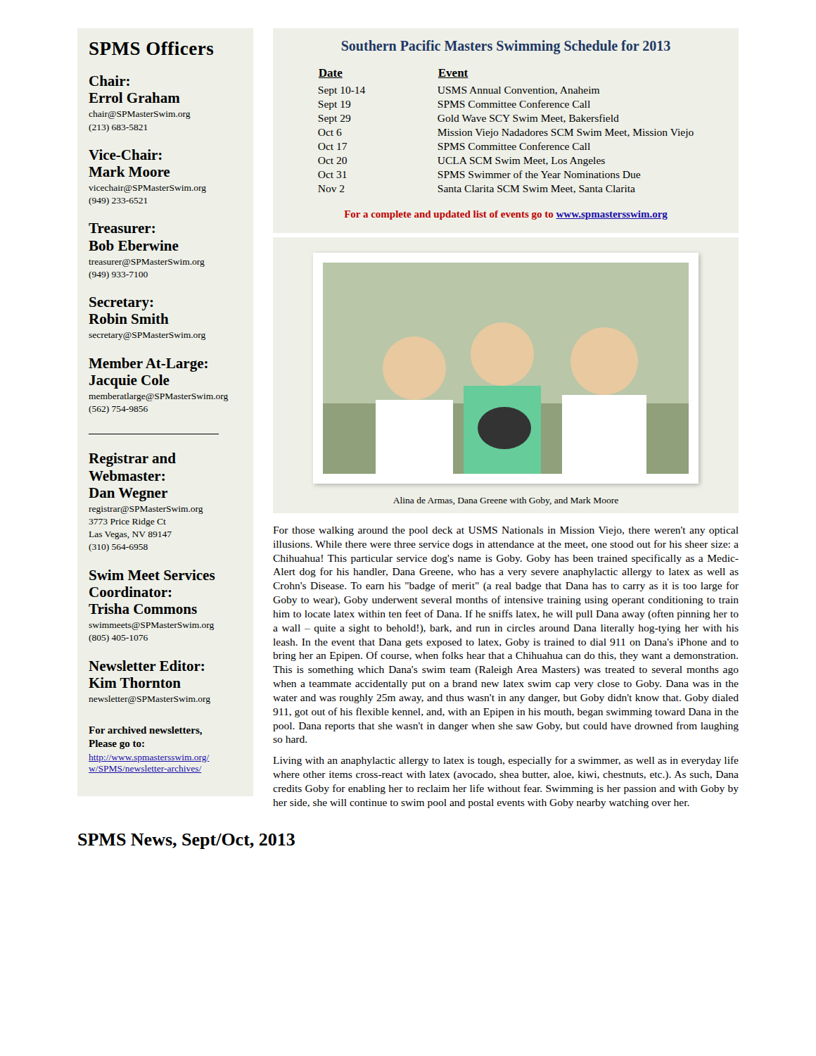SPMS Officers
Chair:
Errol Graham
chair@SPMasterSwim.org
(213) 683-5821
Vice-Chair:
Mark Moore
vicechair@SPMasterSwim.org
(949) 233-6521
Treasurer:
Bob Eberwine
treasurer@SPMasterSwim.org
(949) 933-7100
Secretary:
Robin Smith
secretary@SPMasterSwim.org
Member At-Large:
Jacquie Cole
memberatlarge@SPMasterSwim.org
(562) 754-9856
Registrar and Webmaster:
Dan Wegner
registrar@SPMasterSwim.org
3773 Price Ridge Ct
Las Vegas, NV 89147
(310) 564-6958
Swim Meet Services Coordinator:
Trisha Commons
swimmeets@SPMasterSwim.org
(805) 405-1076
Newsletter Editor:
Kim Thornton
newsletter@SPMasterSwim.org
For archived newsletters,
Please go to:
http://www.spmastersswim.org/
w/SPMS/newsletter-archives/
Southern Pacific Masters Swimming Schedule for 2013
| Date | Event |
| --- | --- |
| Sept 10-14 | USMS Annual Convention, Anaheim |
| Sept 19 | SPMS Committee Conference Call |
| Sept 29 | Gold Wave SCY Swim Meet, Bakersfield |
| Oct 6 | Mission Viejo Nadadores SCM Swim Meet, Mission Viejo |
| Oct 17 | SPMS Committee Conference Call |
| Oct 20 | UCLA SCM Swim Meet, Los Angeles |
| Oct 31 | SPMS Swimmer of the Year Nominations Due |
| Nov 2 | Santa Clarita SCM Swim Meet, Santa Clarita |
For a complete and updated list of events go to www.spmastersswim.org
Alina de Armas, Dana Greene with Goby, and Mark Moore
For those walking around the pool deck at USMS Nationals in Mission Viejo, there weren't any optical illusions. While there were three service dogs in attendance at the meet, one stood out for his sheer size: a Chihuahua! This particular service dog's name is Goby. Goby has been trained specifically as a Medic-Alert dog for his handler, Dana Greene, who has a very severe anaphylactic allergy to latex as well as Crohn's Disease. To earn his "badge of merit" (a real badge that Dana has to carry as it is too large for Goby to wear), Goby underwent several months of intensive training using operant conditioning to train him to locate latex within ten feet of Dana. If he sniffs latex, he will pull Dana away (often pinning her to a wall – quite a sight to behold!), bark, and run in circles around Dana literally hog-tying her with his leash. In the event that Dana gets exposed to latex, Goby is trained to dial 911 on Dana's iPhone and to bring her an Epipen. Of course, when folks hear that a Chihuahua can do this, they want a demonstration. This is something which Dana's swim team (Raleigh Area Masters) was treated to several months ago when a teammate accidentally put on a brand new latex swim cap very close to Goby. Dana was in the water and was roughly 25m away, and thus wasn't in any danger, but Goby didn't know that. Goby dialed 911, got out of his flexible kennel, and, with an Epipen in his mouth, began swimming toward Dana in the pool. Dana reports that she wasn't in danger when she saw Goby, but could have drowned from laughing so hard.
Living with an anaphylactic allergy to latex is tough, especially for a swimmer, as well as in everyday life where other items cross-react with latex (avocado, shea butter, aloe, kiwi, chestnuts, etc.). As such, Dana credits Goby for enabling her to reclaim her life without fear. Swimming is her passion and with Goby by her side, she will continue to swim pool and postal events with Goby nearby watching over her.
SPMS News, Sept/Oct, 2013